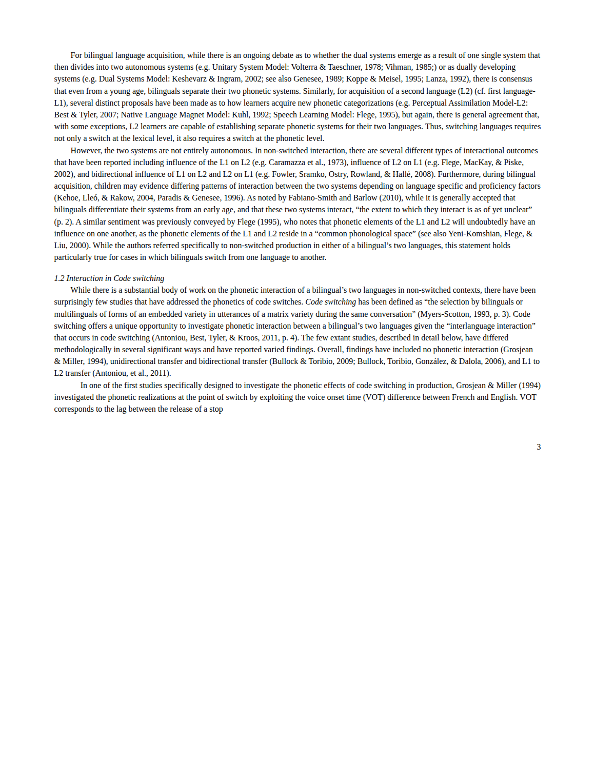For bilingual language acquisition, while there is an ongoing debate as to whether the dual systems emerge as a result of one single system that then divides into two autonomous systems (e.g. Unitary System Model: Volterra & Taeschner, 1978; Vihman, 1985;) or as dually developing systems (e.g. Dual Systems Model: Keshevarz & Ingram, 2002; see also Genesee, 1989; Koppe & Meisel, 1995; Lanza, 1992), there is consensus that even from a young age, bilinguals separate their two phonetic systems. Similarly, for acquisition of a second language (L2) (cf. first language- L1), several distinct proposals have been made as to how learners acquire new phonetic categorizations (e.g. Perceptual Assimilation Model-L2: Best & Tyler, 2007; Native Language Magnet Model: Kuhl, 1992; Speech Learning Model: Flege, 1995), but again, there is general agreement that, with some exceptions, L2 learners are capable of establishing separate phonetic systems for their two languages. Thus, switching languages requires not only a switch at the lexical level, it also requires a switch at the phonetic level.
However, the two systems are not entirely autonomous. In non-switched interaction, there are several different types of interactional outcomes that have been reported including influence of the L1 on L2 (e.g. Caramazza et al., 1973), influence of L2 on L1 (e.g. Flege, MacKay, & Piske, 2002), and bidirectional influence of L1 on L2 and L2 on L1 (e.g. Fowler, Sramko, Ostry, Rowland, & Hallé, 2008). Furthermore, during bilingual acquisition, children may evidence differing patterns of interaction between the two systems depending on language specific and proficiency factors (Kehoe, Lleó, & Rakow, 2004, Paradis & Genesee, 1996). As noted by Fabiano-Smith and Barlow (2010), while it is generally accepted that bilinguals differentiate their systems from an early age, and that these two systems interact, “the extent to which they interact is as of yet unclear” (p. 2). A similar sentiment was previously conveyed by Flege (1995), who notes that phonetic elements of the L1 and L2 will undoubtedly have an influence on one another, as the phonetic elements of the L1 and L2 reside in a “common phonological space” (see also Yeni-Komshian, Flege, & Liu, 2000). While the authors referred specifically to non-switched production in either of a bilingual’s two languages, this statement holds particularly true for cases in which bilinguals switch from one language to another.
1.2 Interaction in Code switching
While there is a substantial body of work on the phonetic interaction of a bilingual’s two languages in non-switched contexts, there have been surprisingly few studies that have addressed the phonetics of code switches. Code switching has been defined as “the selection by bilinguals or multilinguals of forms of an embedded variety in utterances of a matrix variety during the same conversation” (Myers-Scotton, 1993, p. 3). Code switching offers a unique opportunity to investigate phonetic interaction between a bilingual’s two languages given the “interlanguage interaction” that occurs in code switching (Antoniou, Best, Tyler, & Kroos, 2011, p. 4). The few extant studies, described in detail below, have differed methodologically in several significant ways and have reported varied findings. Overall, findings have included no phonetic interaction (Grosjean & Miller, 1994), unidirectional transfer and bidirectional transfer (Bullock & Toribio, 2009; Bullock, Toribio, González, & Dalola, 2006), and L1 to L2 transfer (Antoniou, et al., 2011).
In one of the first studies specifically designed to investigate the phonetic effects of code switching in production, Grosjean & Miller (1994) investigated the phonetic realizations at the point of switch by exploiting the voice onset time (VOT) difference between French and English. VOT corresponds to the lag between the release of a stop
3